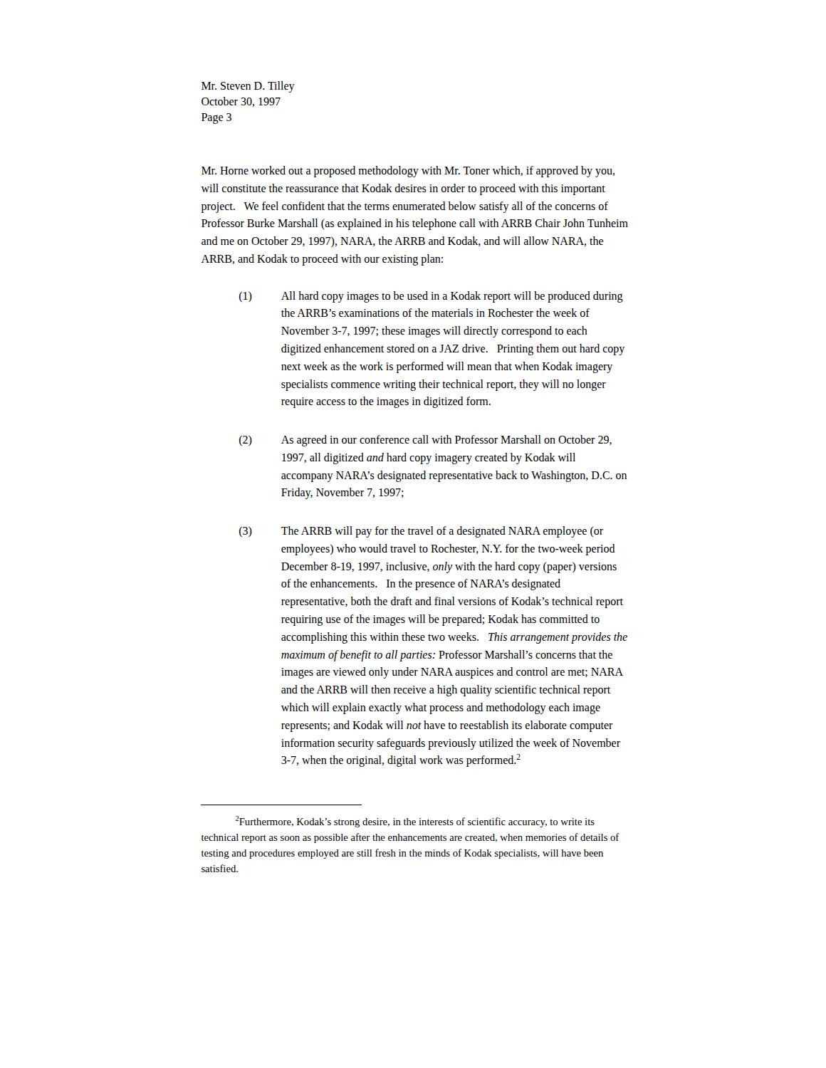Mr. Steven D. Tilley
October 30, 1997
Page 3
Mr. Horne worked out a proposed methodology with Mr. Toner which, if approved by you, will constitute the reassurance that Kodak desires in order to proceed with this important project. We feel confident that the terms enumerated below satisfy all of the concerns of Professor Burke Marshall (as explained in his telephone call with ARRB Chair John Tunheim and me on October 29, 1997), NARA, the ARRB and Kodak, and will allow NARA, the ARRB, and Kodak to proceed with our existing plan:
(1) All hard copy images to be used in a Kodak report will be produced during the ARRB’s examinations of the materials in Rochester the week of November 3-7, 1997; these images will directly correspond to each digitized enhancement stored on a JAZ drive. Printing them out hard copy next week as the work is performed will mean that when Kodak imagery specialists commence writing their technical report, they will no longer require access to the images in digitized form.
(2) As agreed in our conference call with Professor Marshall on October 29, 1997, all digitized and hard copy imagery created by Kodak will accompany NARA’s designated representative back to Washington, D.C. on Friday, November 7, 1997;
(3) The ARRB will pay for the travel of a designated NARA employee (or employees) who would travel to Rochester, N.Y. for the two-week period December 8-19, 1997, inclusive, only with the hard copy (paper) versions of the enhancements. In the presence of NARA’s designated representative, both the draft and final versions of Kodak’s technical report requiring use of the images will be prepared; Kodak has committed to accomplishing this within these two weeks. This arrangement provides the maximum of benefit to all parties: Professor Marshall’s concerns that the images are viewed only under NARA auspices and control are met; NARA and the ARRB will then receive a high quality scientific technical report which will explain exactly what process and methodology each image represents; and Kodak will not have to reestablish its elaborate computer information security safeguards previously utilized the week of November 3-7, when the original, digital work was performed.2
2Furthermore, Kodak’s strong desire, in the interests of scientific accuracy, to write its technical report as soon as possible after the enhancements are created, when memories of details of testing and procedures employed are still fresh in the minds of Kodak specialists, will have been satisfied.